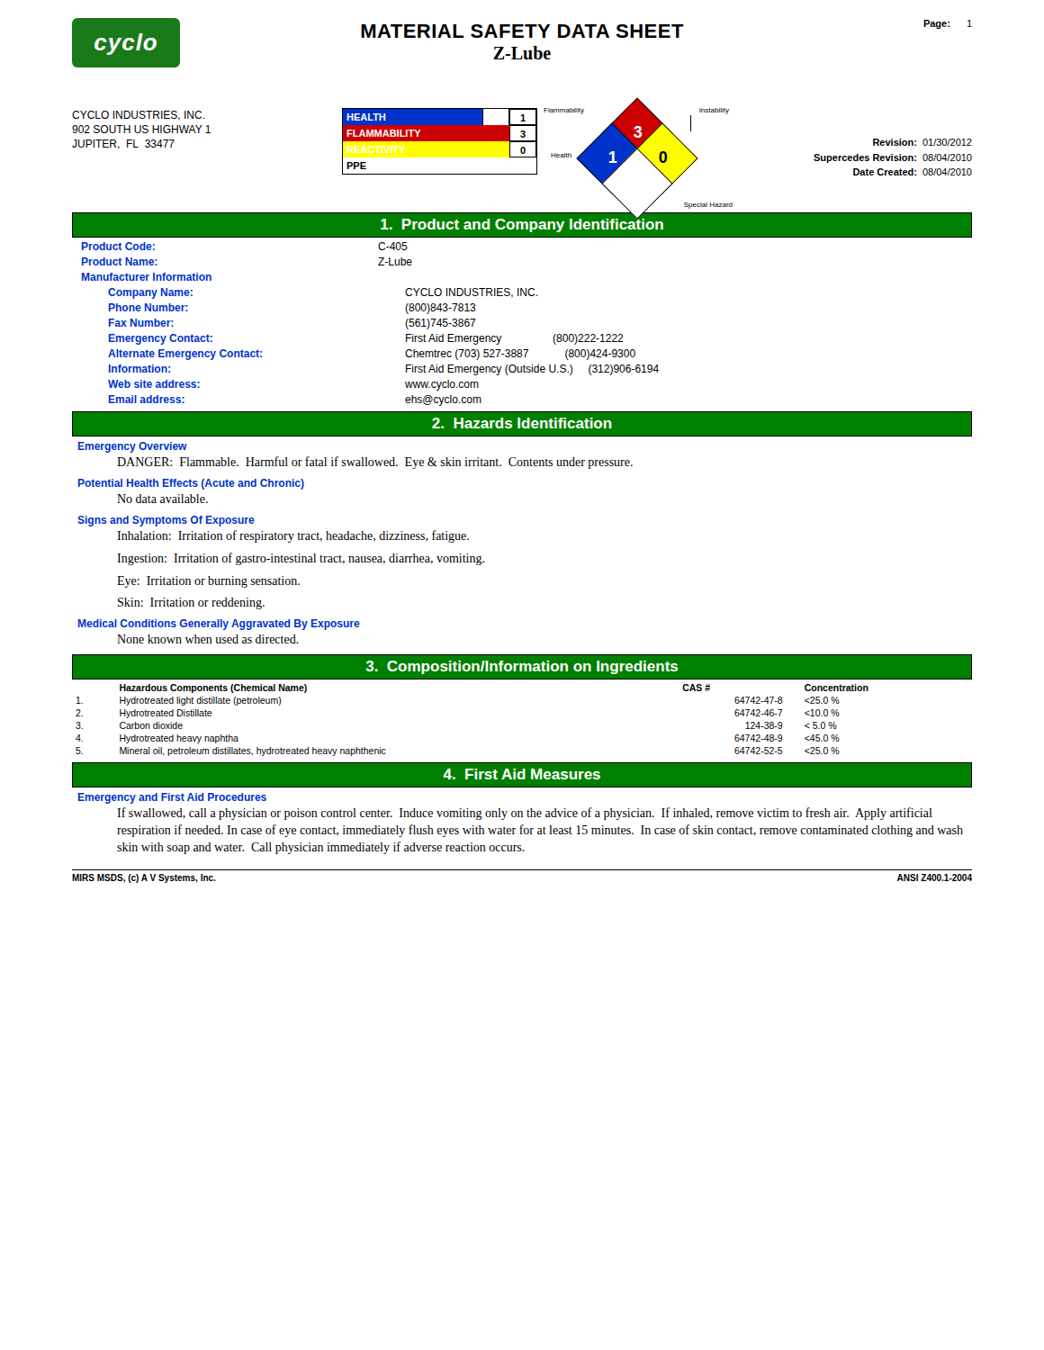cyclo
Page:1
MATERIAL SAFETY DATA SHEET
Z-Lube
CYCLO INDUSTRIES, INC.
902 SOUTH US HIGHWAY 1
JUPITER, FL 33477
HEALTH
1
FLAMMABILITY
3
REACTIVITY
0
PPE
Flammability
Instability
Health
Special Hazard
3
1
0
Revision:01/30/2012
Supercedes Revision:08/04/2010
Date Created:08/04/2010
1. Product and Company Identification
Product Code:
C-405
Product Name:
Z-Lube
Manufacturer Information
Company Name:
CYCLO INDUSTRIES, INC.
Phone Number:
(800)843-7813
Fax Number:
(561)745-3867
Emergency Contact:
First Aid Emergency (800)222-1222
Alternate Emergency Contact:
Chemtrec (703) 527-3887 (800)424-9300
Information:
First Aid Emergency (Outside U.S.) (312)906-6194
Web site address:
www.cyclo.com
Email address:
ehs@cyclo.com
2. Hazards Identification
Emergency Overview
DANGER: Flammable. Harmful or fatal if swallowed. Eye & skin irritant. Contents under pressure.
Potential Health Effects (Acute and Chronic)
No data available.
Signs and Symptoms Of Exposure
Inhalation: Irritation of respiratory tract, headache, dizziness, fatigue.
Ingestion: Irritation of gastro-intestinal tract, nausea, diarrhea, vomiting.
Eye: Irritation or burning sensation.
Skin: Irritation or reddening.
Medical Conditions Generally Aggravated By Exposure
None known when used as directed.
3. Composition/Information on Ingredients
| | Hazardous Components (Chemical Name) | CAS # | Concentration |
| --- | --- | --- | --- |
| 1. | Hydrotreated light distillate (petroleum) | 64742-47-8 | <25.0 % |
| 2. | Hydrotreated Distillate | 64742-46-7 | <10.0 % |
| 3. | Carbon dioxide | 124-38-9 | < 5.0 % |
| 4. | Hydrotreated heavy naphtha | 64742-48-9 | <45.0 % |
| 5. | Mineral oil, petroleum distillates, hydrotreated heavy naphthenic | 64742-52-5 | <25.0 % |
4. First Aid Measures
Emergency and First Aid Procedures
If swallowed, call a physician or poison control center. Induce vomiting only on the advice of a physician. If inhaled, remove victim to fresh air. Apply artificial respiration if needed. In case of eye contact, immediately flush eyes with water for at least 15 minutes. In case of skin contact, remove contaminated clothing and wash skin with soap and water. Call physician immediately if adverse reaction occurs.
MIRS MSDS, (c) A V Systems, Inc.
ANSI Z400.1-2004